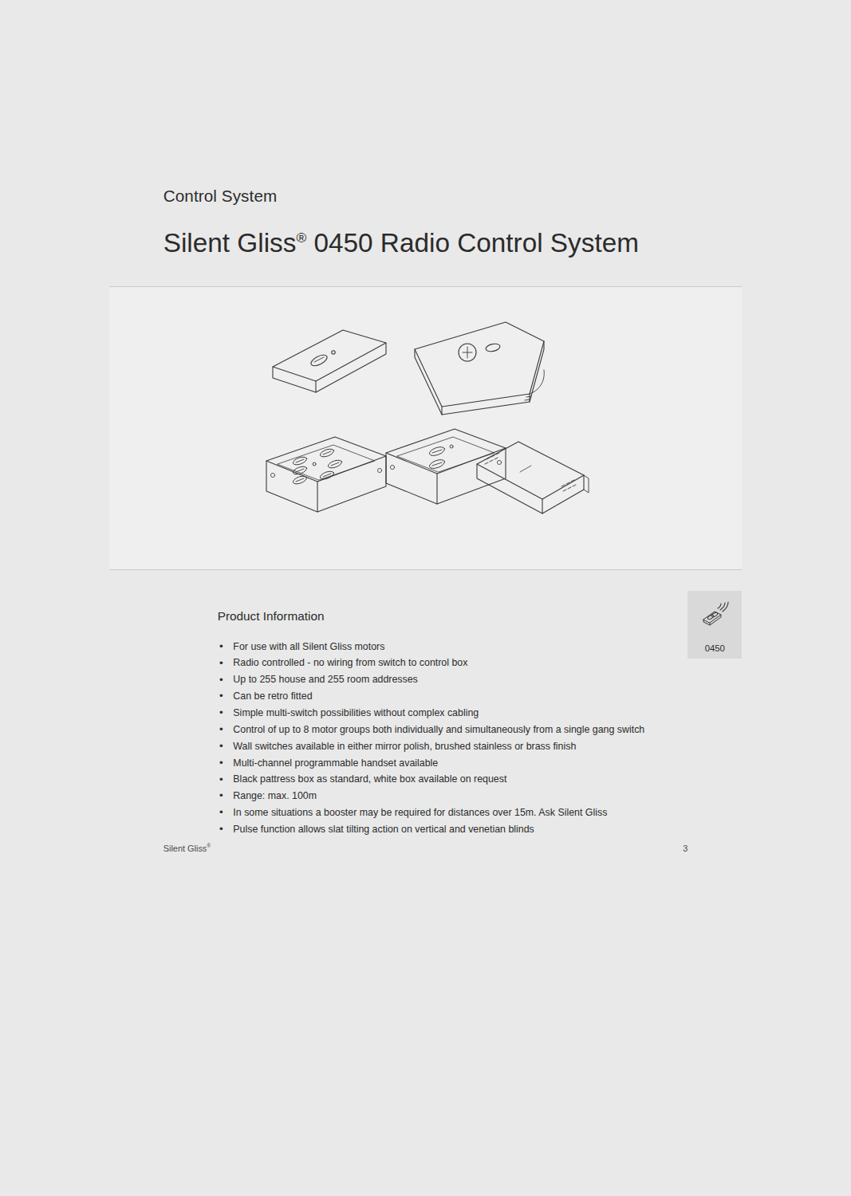Control System
Silent Gliss® 0450 Radio Control System
Product Information
For use with all Silent Gliss motors
Radio controlled - no wiring from switch to control box
Up to 255 house and 255 room addresses
Can be retro fitted
Simple multi-switch possibilities without complex cabling
Control of up to 8 motor groups both individually and simultaneously from a single gang switch
Wall switches available in either mirror polish, brushed stainless or brass finish
Multi-channel programmable handset available
Black pattress box as standard, white box available on request
Range: max. 100m
In some situations a booster may be required for distances over 15m. Ask Silent Gliss
Pulse function allows slat tilting action on vertical and venetian blinds
0450
Silent Gliss® 3